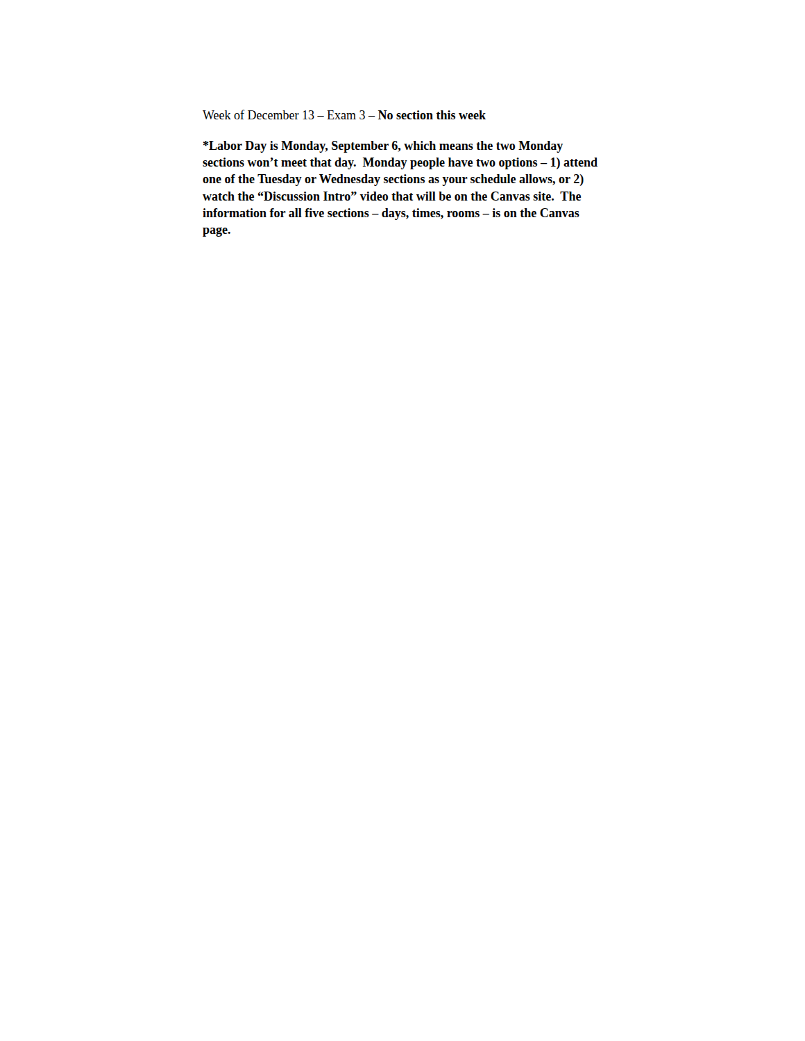Week of December 13 – Exam 3 – No section this week
*Labor Day is Monday, September 6, which means the two Monday sections won’t meet that day. Monday people have two options – 1) attend one of the Tuesday or Wednesday sections as your schedule allows, or 2) watch the “Discussion Intro” video that will be on the Canvas site. The information for all five sections – days, times, rooms – is on the Canvas page.